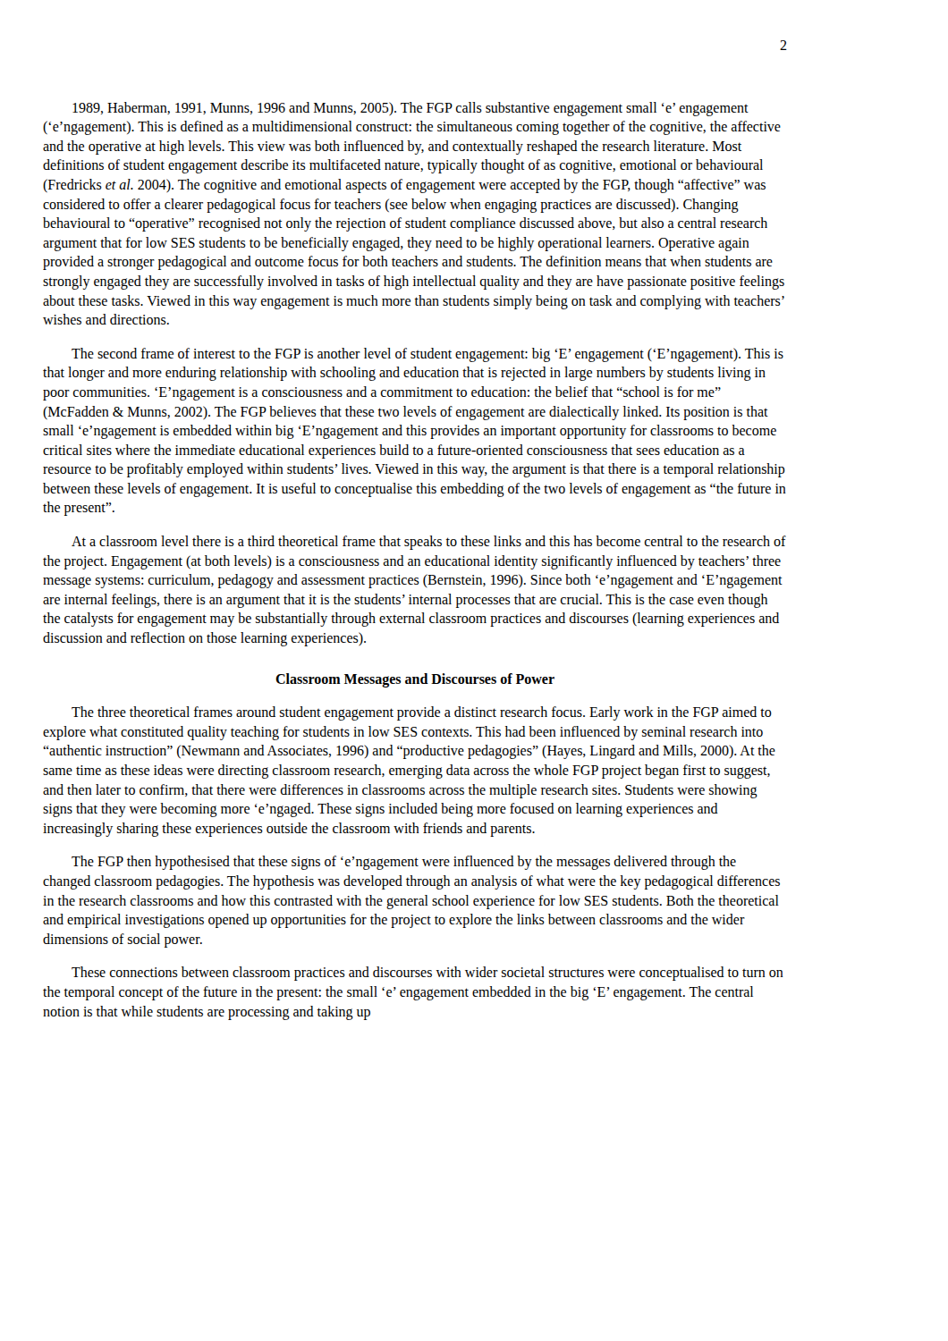2
1989, Haberman, 1991, Munns, 1996 and Munns, 2005). The FGP calls substantive engagement small ‘e’ engagement (‘e’ngagement). This is defined as a multidimensional construct: the simultaneous coming together of the cognitive, the affective and the operative at high levels. This view was both influenced by, and contextually reshaped the research literature. Most definitions of student engagement describe its multifaceted nature, typically thought of as cognitive, emotional or behavioural (Fredricks et al. 2004). The cognitive and emotional aspects of engagement were accepted by the FGP, though “affective” was considered to offer a clearer pedagogical focus for teachers (see below when engaging practices are discussed). Changing behavioural to “operative” recognised not only the rejection of student compliance discussed above, but also a central research argument that for low SES students to be beneficially engaged, they need to be highly operational learners. Operative again provided a stronger pedagogical and outcome focus for both teachers and students. The definition means that when students are strongly engaged they are successfully involved in tasks of high intellectual quality and they are have passionate positive feelings about these tasks. Viewed in this way engagement is much more than students simply being on task and complying with teachers’ wishes and directions.
The second frame of interest to the FGP is another level of student engagement: big ‘E’ engagement (‘E’ngagement). This is that longer and more enduring relationship with schooling and education that is rejected in large numbers by students living in poor communities. ‘E’ngagement is a consciousness and a commitment to education: the belief that “school is for me” (McFadden & Munns, 2002). The FGP believes that these two levels of engagement are dialectically linked. Its position is that small ‘e’ngagement is embedded within big ‘E’ngagement and this provides an important opportunity for classrooms to become critical sites where the immediate educational experiences build to a future-oriented consciousness that sees education as a resource to be profitably employed within students’ lives. Viewed in this way, the argument is that there is a temporal relationship between these levels of engagement. It is useful to conceptualise this embedding of the two levels of engagement as “the future in the present”.
At a classroom level there is a third theoretical frame that speaks to these links and this has become central to the research of the project. Engagement (at both levels) is a consciousness and an educational identity significantly influenced by teachers’ three message systems: curriculum, pedagogy and assessment practices (Bernstein, 1996). Since both ‘e’ngagement and ‘E’ngagement are internal feelings, there is an argument that it is the students’ internal processes that are crucial. This is the case even though the catalysts for engagement may be substantially through external classroom practices and discourses (learning experiences and discussion and reflection on those learning experiences).
Classroom Messages and Discourses of Power
The three theoretical frames around student engagement provide a distinct research focus. Early work in the FGP aimed to explore what constituted quality teaching for students in low SES contexts. This had been influenced by seminal research into “authentic instruction” (Newmann and Associates, 1996) and “productive pedagogies” (Hayes, Lingard and Mills, 2000). At the same time as these ideas were directing classroom research, emerging data across the whole FGP project began first to suggest, and then later to confirm, that there were differences in classrooms across the multiple research sites. Students were showing signs that they were becoming more ‘e’ngaged. These signs included being more focused on learning experiences and increasingly sharing these experiences outside the classroom with friends and parents.
The FGP then hypothesised that these signs of ‘e’ngagement were influenced by the messages delivered through the changed classroom pedagogies. The hypothesis was developed through an analysis of what were the key pedagogical differences in the research classrooms and how this contrasted with the general school experience for low SES students. Both the theoretical and empirical investigations opened up opportunities for the project to explore the links between classrooms and the wider dimensions of social power.
These connections between classroom practices and discourses with wider societal structures were conceptualised to turn on the temporal concept of the future in the present: the small ‘e’ engagement embedded in the big ‘E’ engagement. The central notion is that while students are processing and taking up